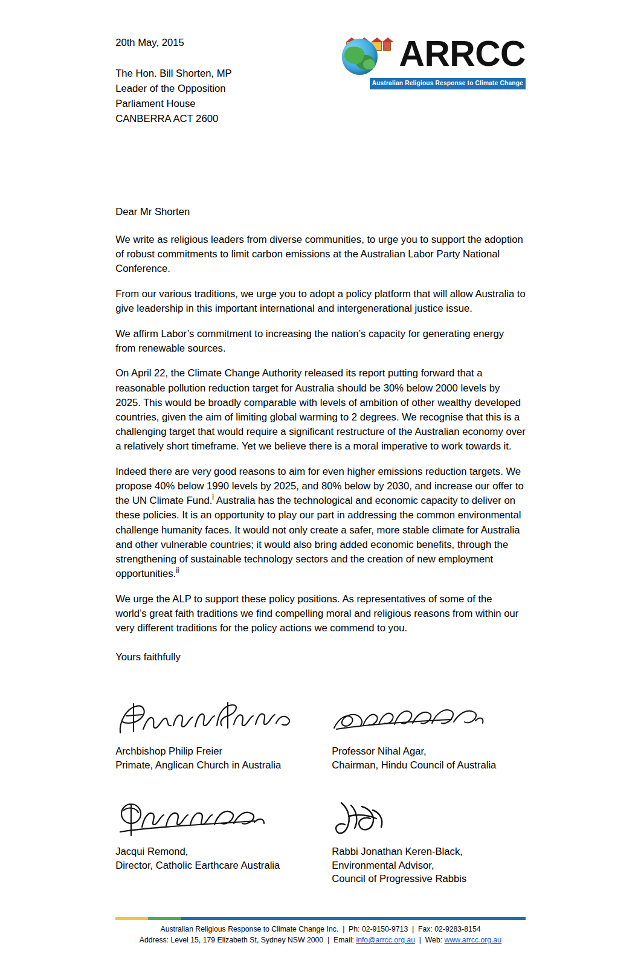20th May, 2015
The Hon. Bill Shorten, MP
Leader of the Opposition
Parliament House
CANBERRA ACT 2600
ARRCC
Australian Religious Response to Climate Change
Dear Mr Shorten
We write as religious leaders from diverse communities, to urge you to support the adoption of robust commitments to limit carbon emissions at the Australian Labor Party National Conference.
From our various traditions, we urge you to adopt a policy platform that will allow Australia to give leadership in this important international and intergenerational justice issue.
We affirm Labor’s commitment to increasing the nation’s capacity for generating energy from renewable sources.
On April 22, the Climate Change Authority released its report putting forward that a reasonable pollution reduction target for Australia should be 30% below 2000 levels by 2025. This would be broadly comparable with levels of ambition of other wealthy developed countries, given the aim of limiting global warming to 2 degrees. We recognise that this is a challenging target that would require a significant restructure of the Australian economy over a relatively short timeframe. Yet we believe there is a moral imperative to work towards it.
Indeed there are very good reasons to aim for even higher emissions reduction targets. We propose 40% below 1990 levels by 2025, and 80% below by 2030, and increase our offer to the UN Climate Fund.i Australia has the technological and economic capacity to deliver on these policies. It is an opportunity to play our part in addressing the common environmental challenge humanity faces. It would not only create a safer, more stable climate for Australia and other vulnerable countries; it would also bring added economic benefits, through the strengthening of sustainable technology sectors and the creation of new employment opportunities.ii
We urge the ALP to support these policy positions. As representatives of some of the world’s great faith traditions we find compelling moral and religious reasons from within our very different traditions for the policy actions we commend to you.
Yours faithfully
Archbishop Philip Freier
Primate, Anglican Church in Australia
Professor Nihal Agar,
Chairman, Hindu Council of Australia
Jacqui Remond,
Director, Catholic Earthcare Australia
Rabbi Jonathan Keren-Black,
Environmental Advisor,
Council of Progressive Rabbis
Australian Religious Response to Climate Change Inc. | Ph: 02-9150-9713 | Fax: 02-9283-8154
Address: Level 15, 179 Elizabeth St, Sydney NSW 2000 | Email: info@arrcc.org.au | Web: www.arrcc.org.au